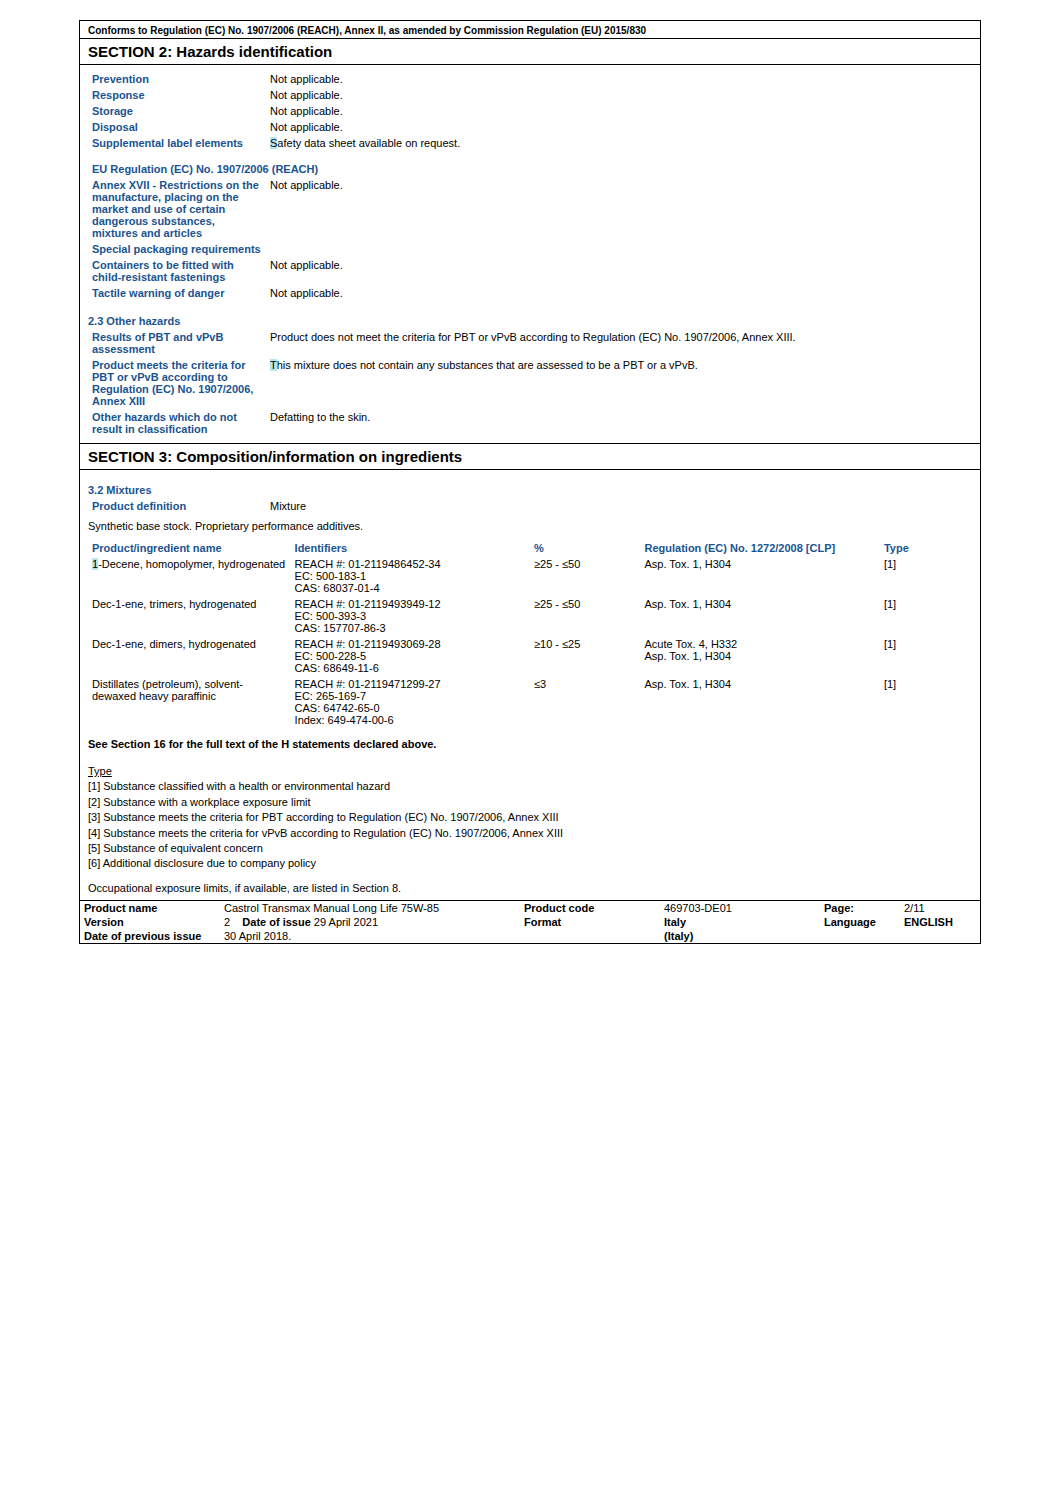Conforms to Regulation (EC) No. 1907/2006 (REACH), Annex II, as amended by Commission Regulation (EU) 2015/830
SECTION 2: Hazards identification
| Prevention | Not applicable. |
| Response | Not applicable. |
| Storage | Not applicable. |
| Disposal | Not applicable. |
| Supplemental label elements | S afety data sheet available on request. |
| EU Regulation (EC) No. 1907/2006 (REACH) |
| Annex XVII - Restrictions on the manufacture, placing on the market and use of certain dangerous substances, mixtures and articles | Not applicable. |
| Special packaging requirements |
| Containers to be fitted with child-resistant fastenings | Not applicable. |
| Tactile warning of danger | Not applicable. |
2.3 Other hazards
| Results of PBT and vPvB assessment | Product does not meet the criteria for PBT or vPvB according to Regulation (EC) No. 1907/2006, Annex XIII. |
| Product meets the criteria for PBT or vPvB according to Regulation (EC) No. 1907/2006, Annex XIII | T his mixture does not contain any substances that are assessed to be a PBT or a vPvB. |
| Other hazards which do not result in classification | Defatting to the skin. |
SECTION 3: Composition/information on ingredients
3.2 Mixtures
| Product definition | Mixture |
Synthetic base stock. Proprietary performance additives.
| Product/ingredient name | Identifiers | % | Regulation (EC) No. 1272/2008 [CLP] | Type |
| --- | --- | --- | --- | --- |
| 1 -Decene, homopolymer, hydrogenated | REACH #: 01-2119486452-34 EC: 500-183-1 CAS: 68037-01-4 | ≥25 - ≤50 | Asp. Tox. 1, H304 | [1] |
| Dec-1-ene, trimers, hydrogenated | REACH #: 01-2119493949-12 EC: 500-393-3 CAS: 157707-86-3 | ≥25 - ≤50 | Asp. Tox. 1, H304 | [1] |
| Dec-1-ene, dimers, hydrogenated | REACH #: 01-2119493069-28 EC: 500-228-5 CAS: 68649-11-6 | ≥10 - ≤25 | Acute Tox. 4, H332 Asp. Tox. 1, H304 | [1] |
| Distillates (petroleum), solvent-dewaxed heavy paraffinic | REACH #: 01-2119471299-27 EC: 265-169-7 CAS: 64742-65-0 Index: 649-474-00-6 | ≤3 | Asp. Tox. 1, H304 | [1] |
See Section 16 for the full text of the H statements declared above.
Type
[1] Substance classified with a health or environmental hazard
[2] Substance with a workplace exposure limit
[3] Substance meets the criteria for PBT according to Regulation (EC) No. 1907/2006, Annex XIII
[4] Substance meets the criteria for vPvB according to Regulation (EC) No. 1907/2006, Annex XIII
[5] Substance of equivalent concern
[6] Additional disclosure due to company policy
Occupational exposure limits, if available, are listed in Section 8.
| Product name | Castrol Transmax Manual Long Life 75W-85 | Product code | 469703-DE01 | Page: | 2/11 |
| Version | 2 Date of issue 29 April 2021 | Format | Italy | Language | ENGLISH |
| Date of previous issue | 30 April 2018. | | (Italy) | | |